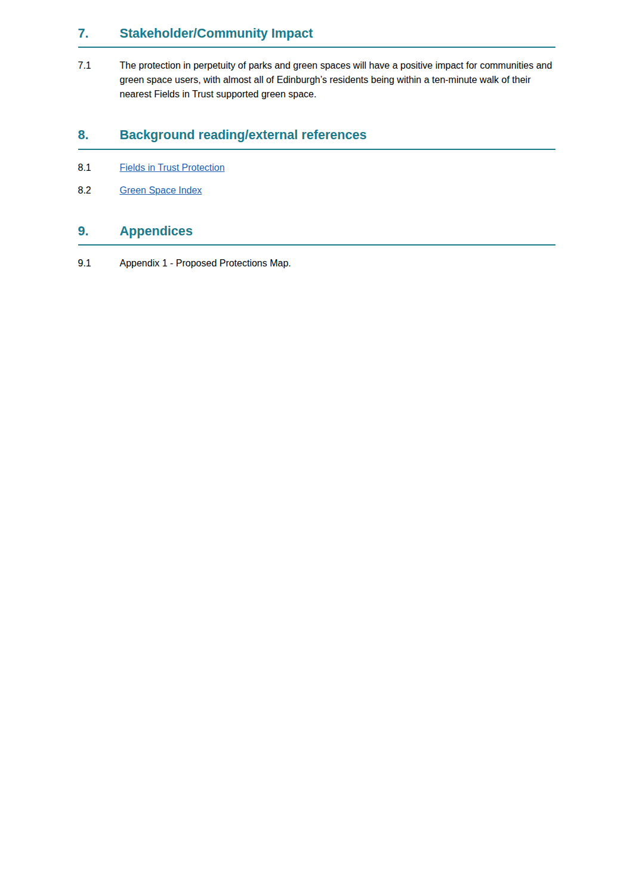7. Stakeholder/Community Impact
7.1 The protection in perpetuity of parks and green spaces will have a positive impact for communities and green space users, with almost all of Edinburgh’s residents being within a ten-minute walk of their nearest Fields in Trust supported green space.
8. Background reading/external references
8.1 Fields in Trust Protection
8.2 Green Space Index
9. Appendices
9.1 Appendix 1 - Proposed Protections Map.